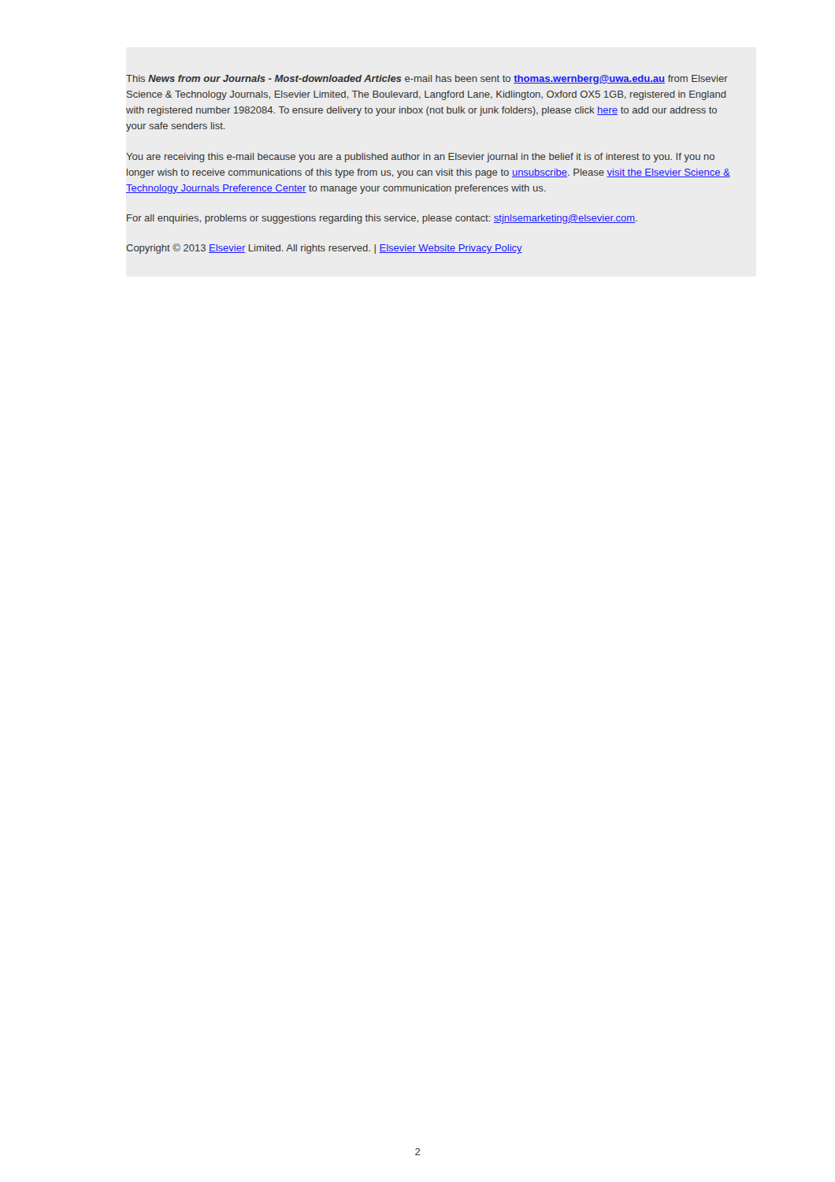This News from our Journals - Most-downloaded Articles e-mail has been sent to thomas.wernberg@uwa.edu.au from Elsevier Science & Technology Journals, Elsevier Limited, The Boulevard, Langford Lane, Kidlington, Oxford OX5 1GB, registered in England with registered number 1982084. To ensure delivery to your inbox (not bulk or junk folders), please click here to add our address to your safe senders list.
You are receiving this e-mail because you are a published author in an Elsevier journal in the belief it is of interest to you. If you no longer wish to receive communications of this type from us, you can visit this page to unsubscribe. Please visit the Elsevier Science & Technology Journals Preference Center to manage your communication preferences with us.
For all enquiries, problems or suggestions regarding this service, please contact: stjnlsemarketing@elsevier.com.
Copyright © 2013 Elsevier Limited. All rights reserved. | Elsevier Website Privacy Policy
2